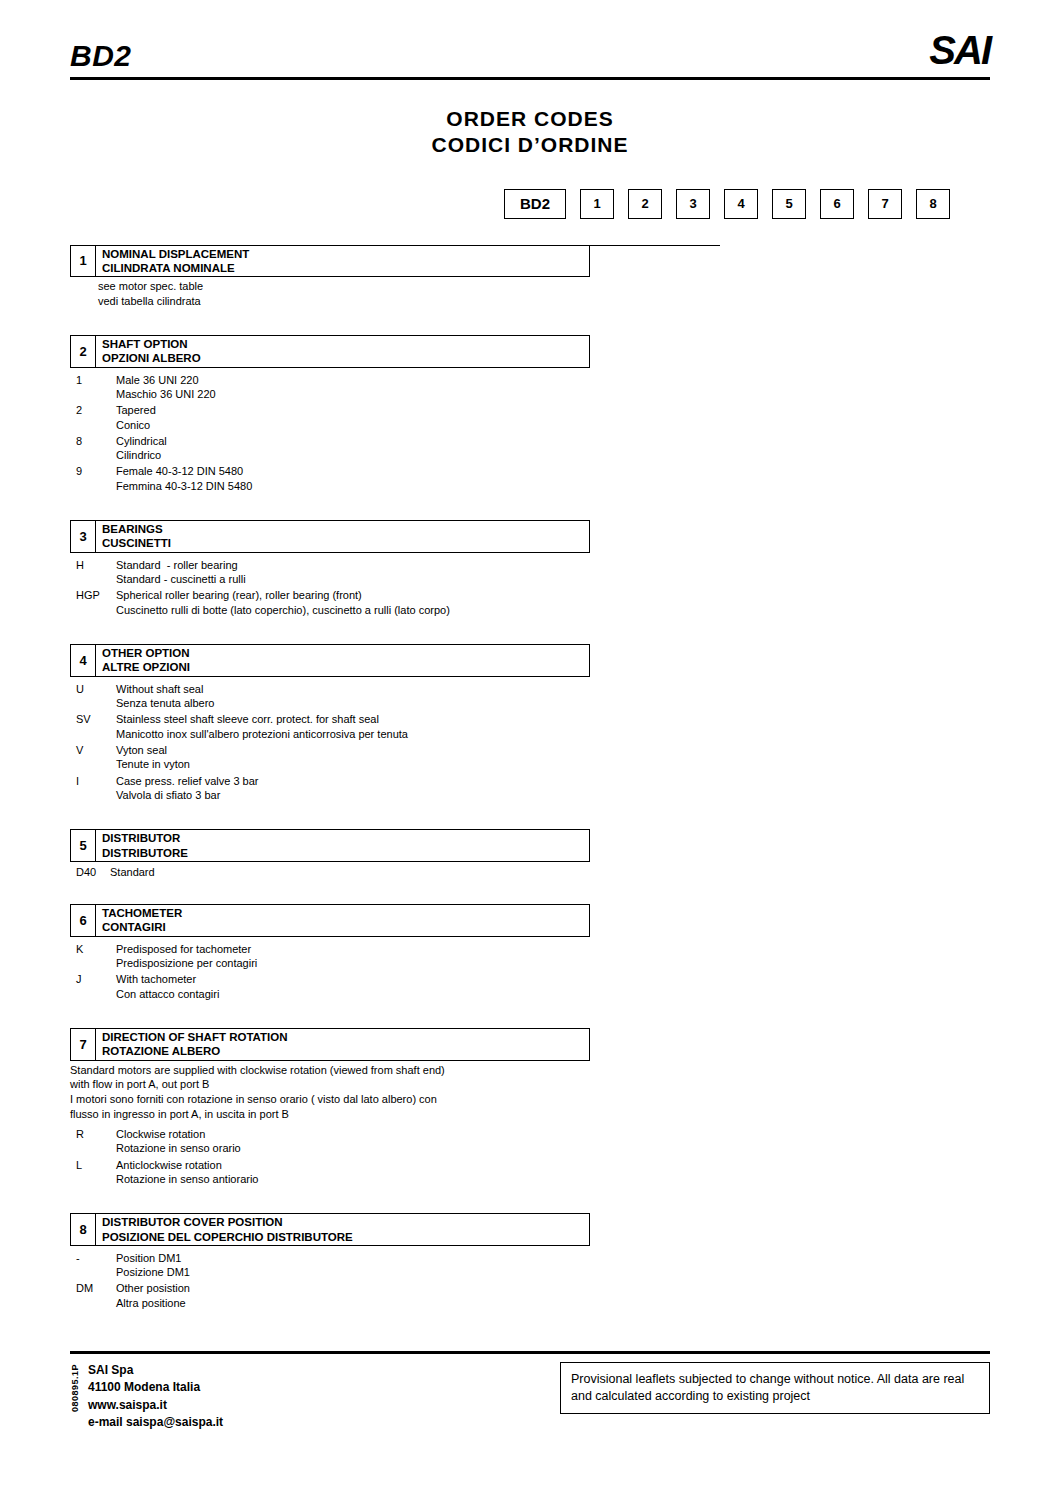BD2
SAI
ORDER CODES CODICI D’ORDINE
BD2
1
2
3
4
5
6
7
8
1
NOMINAL DISPLACEMENT
CILINDRATA NOMINALE
see motor spec. table
vedi tabella cilindrata
2
SHAFT OPTION
OPZIONI ALBERO
| 1 | Male 36 UNI 220 Maschio 36 UNI 220 |
| 2 | Tapered Conico |
| 8 | Cylindrical Cilindrico |
| 9 | Female 40-3-12 DIN 5480 Femmina 40-3-12 DIN 5480 |
3
BEARINGS
CUSCINETTI
| H | Standard - roller bearing Standard - cuscinetti a rulli |
| HGP | Spherical roller bearing (rear), roller bearing (front) Cuscinetto rulli di botte (lato coperchio), cuscinetto a rulli (lato corpo) |
4
OTHER OPTION
ALTRE OPZIONI
| U | Without shaft seal Senza tenuta albero |
| SV | Stainless steel shaft sleeve corr. protect. for shaft seal Manicotto inox sull'albero protezioni anticorrosiva per tenuta |
| V | Vyton seal Tenute in vyton |
| I | Case press. relief valve 3 bar Valvola di sfiato 3 bar |
5
DISTRIBUTOR
DISTRIBUTORE
D40 Standard
6
TACHOMETER
CONTAGIRI
| K | Predisposed for tachometer Predisposizione per contagiri |
| J | With tachometer Con attacco contagiri |
7
DIRECTION OF SHAFT ROTATION
ROTAZIONE ALBERO
Standard motors are supplied with clockwise rotation (viewed from shaft end)
with flow in port A, out port B
I motori sono forniti con rotazione in senso orario ( visto dal lato albero) con
flusso in ingresso in port A, in uscita in port B
| R | Clockwise rotation Rotazione in senso orario |
| L | Anticlockwise rotation Rotazione in senso antiorario |
8
DISTRIBUTOR COVER POSITION
POSIZIONE DEL COPERCHIO DISTRIBUTORE
| - | Position DM1 Posizione DM1 |
| DM | Other posistion Altra positione |
080895.1P
SAI Spa
41100 Modena Italia
www.saispa.it
e-mail saispa@saispa.it
Provisional leaflets subjected to change without notice. All data are real and calculated according to existing project